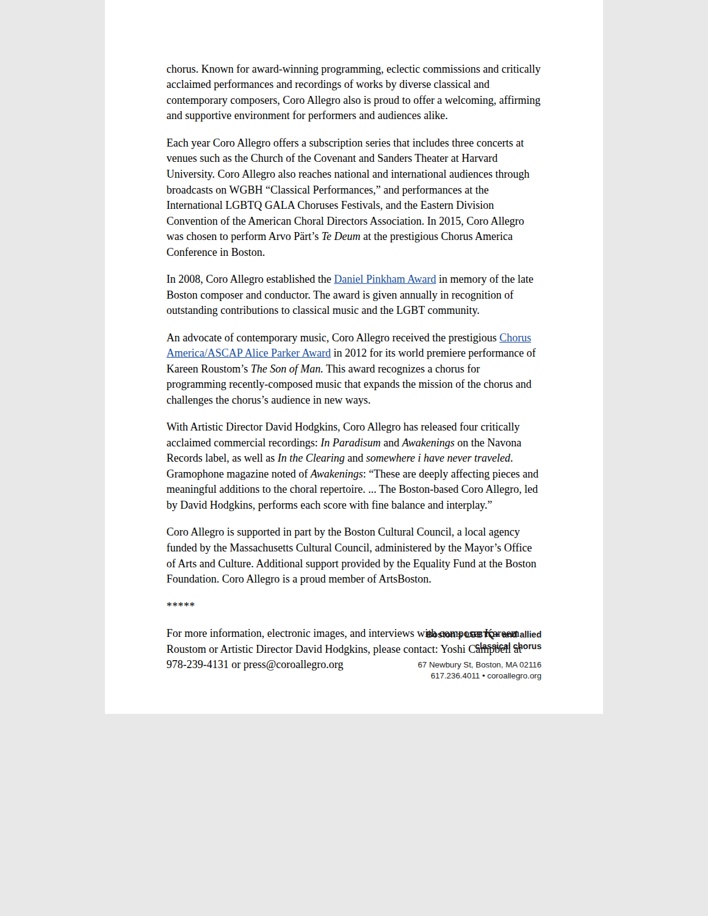chorus. Known for award-winning programming, eclectic commissions and critically acclaimed performances and recordings of works by diverse classical and contemporary composers, Coro Allegro also is proud to offer a welcoming, affirming and supportive environment for performers and audiences alike.
Each year Coro Allegro offers a subscription series that includes three concerts at venues such as the Church of the Covenant and Sanders Theater at Harvard University. Coro Allegro also reaches national and international audiences through broadcasts on WGBH “Classical Performances,” and performances at the International LGBTQ GALA Choruses Festivals, and the Eastern Division Convention of the American Choral Directors Association. In 2015, Coro Allegro was chosen to perform Arvo Pärt’s Te Deum at the prestigious Chorus America Conference in Boston.
In 2008, Coro Allegro established the Daniel Pinkham Award in memory of the late Boston composer and conductor. The award is given annually in recognition of outstanding contributions to classical music and the LGBT community.
An advocate of contemporary music, Coro Allegro received the prestigious Chorus America/ASCAP Alice Parker Award in 2012 for its world premiere performance of Kareen Roustom’s The Son of Man. This award recognizes a chorus for programming recently-composed music that expands the mission of the chorus and challenges the chorus’s audience in new ways.
With Artistic Director David Hodgkins, Coro Allegro has released four critically acclaimed commercial recordings: In Paradisum and Awakenings on the Navona Records label, as well as In the Clearing and somewhere i have never traveled. Gramophone magazine noted of Awakenings: “These are deeply affecting pieces and meaningful additions to the choral repertoire. ... The Boston-based Coro Allegro, led by David Hodgkins, performs each score with fine balance and interplay.”
Coro Allegro is supported in part by the Boston Cultural Council, a local agency funded by the Massachusetts Cultural Council, administered by the Mayor’s Office of Arts and Culture. Additional support provided by the Equality Fund at the Boston Foundation. Coro Allegro is a proud member of ArtsBoston.
*****
For more information, electronic images, and interviews with composer Kareem Roustom or Artistic Director David Hodgkins, please contact: Yoshi Campbell at 978-239-4131 or press@coroallegro.org
Boston’s LGBTQ+ and allied
classical chorus
67 Newbury St, Boston, MA 02116
617.236.4011 • coroallegro.org